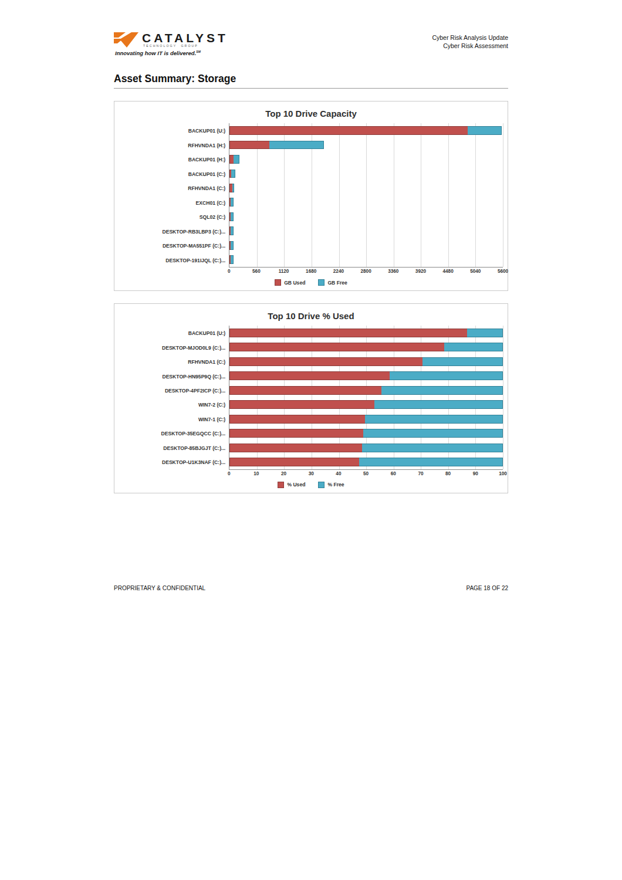CATALYST
TECHNOLOGY GROUP
Innovating how IT is delivered.SM
Cyber Risk Analysis Update
Cyber Risk Assessment
Asset Summary: Storage
Top 10 Drive Capacity
BACKUP01 (U:)
RFHVNDA1 (H:)
BACKUP01 (H:)
BACKUP01 (C:)
RFHVNDA1 (C:)
EXCH01 (C:)
SQL02 (C:)
DESKTOP-RB3LBP3 (C:)...
DESKTOP-MA551PF (C:)...
DESKTOP-191IJQL (C:)...
0 560 1120 1680 2240 2800 3360 3920 4480 5040 5600
GB Used
GB Free
Top 10 Drive % Used
BACKUP01 (U:)
DESKTOP-MJOD0L9 (C:)...
RFHVNDA1 (C:)
DESKTOP-HN95P9Q (C:)...
DESKTOP-4PF2ICP (C:)...
WIN7-2 (C:)
WIN7-1 (C:)
DESKTOP-35EGQCC (C:)...
DESKTOP-85BJGJT (C:)...
DESKTOP-U1K3NAF (C:)...
0 10 20 30 40 50 60 70 80 90 100
% Used
% Free
PROPRIETARY & CONFIDENTIAL
PAGE 18 OF 22